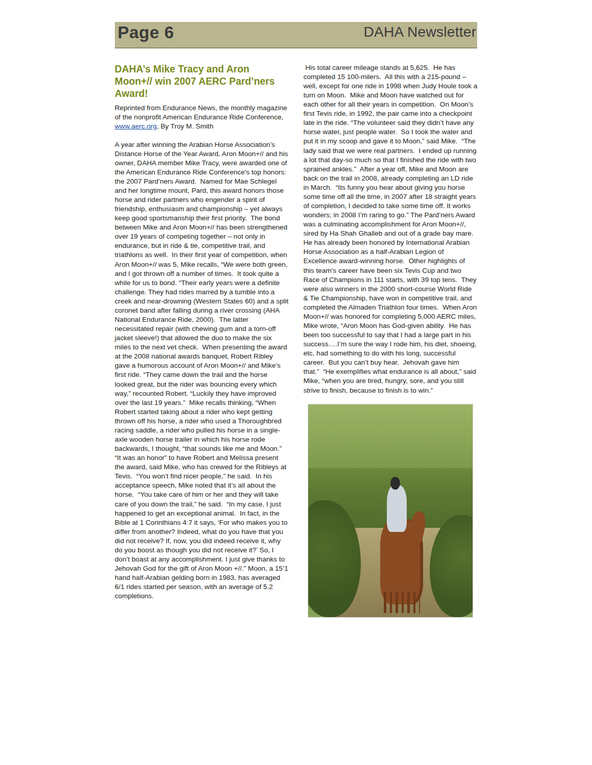Page 6
DAHA Newsletter
DAHA’s Mike Tracy and Aron Moon+// win 2007 AERC Pard’ners Award!
Reprinted from Endurance News, the monthly magazine of the nonprofit American Endurance Ride Conference, www.aerc.org, By Troy M. Smith
A year after winning the Arabian Horse Association’s Distance Horse of the Year Award, Aron Moon+// and his owner, DAHA member Mike Tracy, were awarded one of the American Endurance Ride Conference’s top honors: the 2007 Pard’ners Award. Named for Mae Schlegel and her longtime mount, Pard, this award honors those horse and rider partners who engender a spirit of friendship, enthusiasm and championship – yet always keep good sportsmanship their first priority. The bond between Mike and Aron Moon+// has been strengthened over 19 years of competing together – not only in endurance, but in ride & tie, competitive trail, and triathlons as well. In their first year of competition, when Aron Moon+// was 5, Mike recalls, “We were both green, and I got thrown off a number of times. It took quite a while for us to bond. “Their early years were a definite challenge. They had rides marred by a tumble into a creek and near-drowning (Western States 60) and a split coronet band after falling during a river crossing (AHA National Endurance Ride, 2000). The latter necessitated repair (with chewing gum and a torn-off jacket sleeve!) that allowed the duo to make the six miles to the next vet check. When presenting the award at the 2008 national awards banquet, Robert Ribley gave a humorous account of Aron Moon+// and Mike’s first ride. “They came down the trail and the horse looked great, but the rider was bouncing every which way,” recounted Robert. “Luckily they have improved over the last 19 years.” Mike recalls thinking, “When Robert started taking about a rider who kept getting thrown off his horse, a rider who used a Thoroughbred racing saddle, a rider who pulled his horse in a single-axle wooden horse trailer in which his horse rode backwards, I thought, “that sounds like me and Moon.” “It was an honor” to have Robert and Melissa present the award, said Mike, who has crewed for the Ribleys at Tevis. “You won’t find nicer people,” he said. In his acceptance speech, Mike noted that it’s all about the horse. “You take care of him or her and they will take care of you down the trail,” he said. “In my case, I just happened to get an exceptional animal. In fact, in the Bible at 1 Corinthians 4:7 it says, ‘For who makes you to differ from another? Indeed, what do you have that you did not receive? If, now, you did indeed receive it, why do you boost as though you did not receive it?’ So, I don’t boast at any accomplishment. I just give thanks to Jehovah God for the gift of Aron Moon +//.” Moon, a 15’1 hand half-Arabian gelding born in 1983, has averaged 6/1 rides started per season, with an average of 5.2 completions.
His total career mileage stands at 5,625. He has completed 15 100-milers. All this with a 215-pound – well, except for one ride in 1998 when Judy Houle took a turn on Moon. Mike and Moon have watched out for each other for all their years in competition. On Moon’s first Tevis ride, in 1992, the pair came into a checkpoint late in the ride. “The volunteer said they didn’t have any horse water, just people water. So I took the water and put it in my scoop and gave it to Moon,” said Mike. “The lady said that we were real partners. I ended up running a lot that day-so much so that I finished the ride with two sprained ankles.” After a year off, Mike and Moon are back on the trail in 2008, already completing an LD ride in March. “Its funny you hear about giving you horse some time off all the time, in 2007 after 18 straight years of completion, I decided to take some time off. It works wonders; in 2008 I’m raring to go.” The Pard’ners Award was a culminating accomplishment for Aron Moon+//, sired by Ha Shah Ghalleb and out of a grade bay mare. He has already been honored by International Arabian Horse Association as a half-Arabian Legion of Excellence award-winning horse. Other highlights of this team’s career have been six Tevis Cup and two Race of Champions in 111 starts, with 39 top tens. They were also winners in the 2000 short-course World Ride & Tie Championship, have won in competitive trail, and completed the Almaden Triathlon four times. When Aron Moon+// was honored for completing 5,000 AERC miles, Mike wrote, “Aron Moon has God-given ability. He has been too successful to say that I had a large part in his success….I’m sure the way I rode him, his diet, shoeing, etc, had something to do with his long, successful career. But you can’t buy hear. Jehovah gave him that.” “He exemplifies what endurance is all about,” said Mike, “when you are tired, hungry, sore, and you still strive to finish, because to finish is to win.”